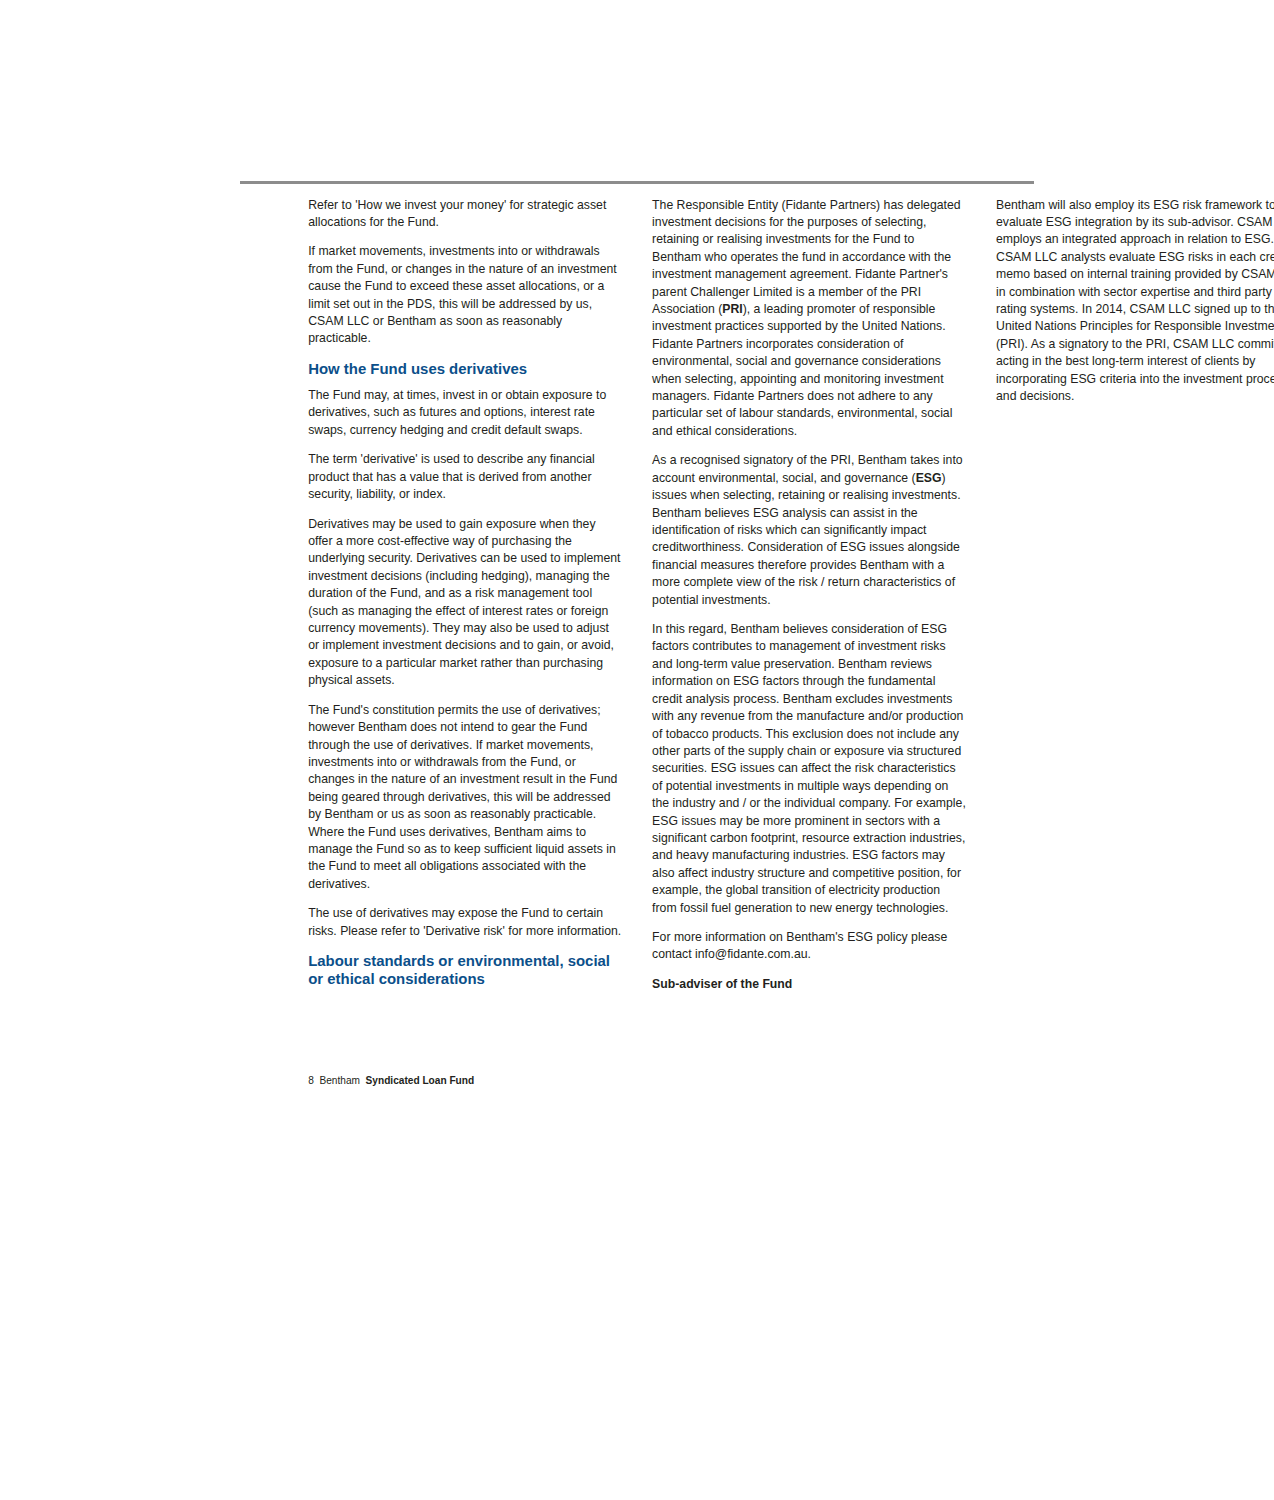Refer to 'How we invest your money' for strategic asset allocations for the Fund.
If market movements, investments into or withdrawals from the Fund, or changes in the nature of an investment cause the Fund to exceed these asset allocations, or a limit set out in the PDS, this will be addressed by us, CSAM LLC or Bentham as soon as reasonably practicable.
How the Fund uses derivatives
The Fund may, at times, invest in or obtain exposure to derivatives, such as futures and options, interest rate swaps, currency hedging and credit default swaps.
The term 'derivative' is used to describe any financial product that has a value that is derived from another security, liability, or index.
Derivatives may be used to gain exposure when they offer a more cost-effective way of purchasing the underlying security. Derivatives can be used to implement investment decisions (including hedging), managing the duration of the Fund, and as a risk management tool (such as managing the effect of interest rates or foreign currency movements). They may also be used to adjust or implement investment decisions and to gain, or avoid, exposure to a particular market rather than purchasing physical assets.
The Fund's constitution permits the use of derivatives; however Bentham does not intend to gear the Fund through the use of derivatives. If market movements, investments into or withdrawals from the Fund, or changes in the nature of an investment result in the Fund being geared through derivatives, this will be addressed by Bentham or us as soon as reasonably practicable. Where the Fund uses derivatives, Bentham aims to manage the Fund so as to keep sufficient liquid assets in the Fund to meet all obligations associated with the derivatives.
The use of derivatives may expose the Fund to certain risks. Please refer to 'Derivative risk' for more information.
Labour standards or environmental, social or ethical considerations
The Responsible Entity (Fidante Partners) has delegated investment decisions for the purposes of selecting, retaining or realising investments for the Fund to Bentham who operates the fund in accordance with the investment management agreement. Fidante Partner's parent Challenger Limited is a member of the PRI Association (PRI), a leading promoter of responsible investment practices supported by the United Nations. Fidante Partners incorporates consideration of environmental, social and governance considerations when selecting, appointing and monitoring investment managers. Fidante Partners does not adhere to any particular set of labour standards, environmental, social and ethical considerations.
As a recognised signatory of the PRI, Bentham takes into account environmental, social, and governance (ESG) issues when selecting, retaining or realising investments. Bentham believes ESG analysis can assist in the identification of risks which can significantly impact creditworthiness. Consideration of ESG issues alongside financial measures therefore provides Bentham with a more complete view of the risk / return characteristics of potential investments.
In this regard, Bentham believes consideration of ESG factors contributes to management of investment risks and long-term value preservation. Bentham reviews information on ESG factors through the fundamental credit analysis process. Bentham excludes investments with any revenue from the manufacture and/or production of tobacco products. This exclusion does not include any other parts of the supply chain or exposure via structured securities. ESG issues can affect the risk characteristics of potential investments in multiple ways depending on the industry and / or the individual company. For example, ESG issues may be more prominent in sectors with a significant carbon footprint, resource extraction industries, and heavy manufacturing industries. ESG factors may also affect industry structure and competitive position, for example, the global transition of electricity production from fossil fuel generation to new energy technologies.
For more information on Bentham's ESG policy please contact info@fidante.com.au.
Sub-adviser of the Fund
Bentham will also employ its ESG risk framework to evaluate ESG integration by its sub-advisor. CSAM LLC employs an integrated approach in relation to ESG. CSAM LLC analysts evaluate ESG risks in each credit memo based on internal training provided by CSAM LLC in combination with sector expertise and third party ESG rating systems. In 2014, CSAM LLC signed up to the United Nations Principles for Responsible Investment (PRI). As a signatory to the PRI, CSAM LLC commits to acting in the best long-term interest of clients by incorporating ESG criteria into the investment process and decisions.
8 Bentham Syndicated Loan Fund